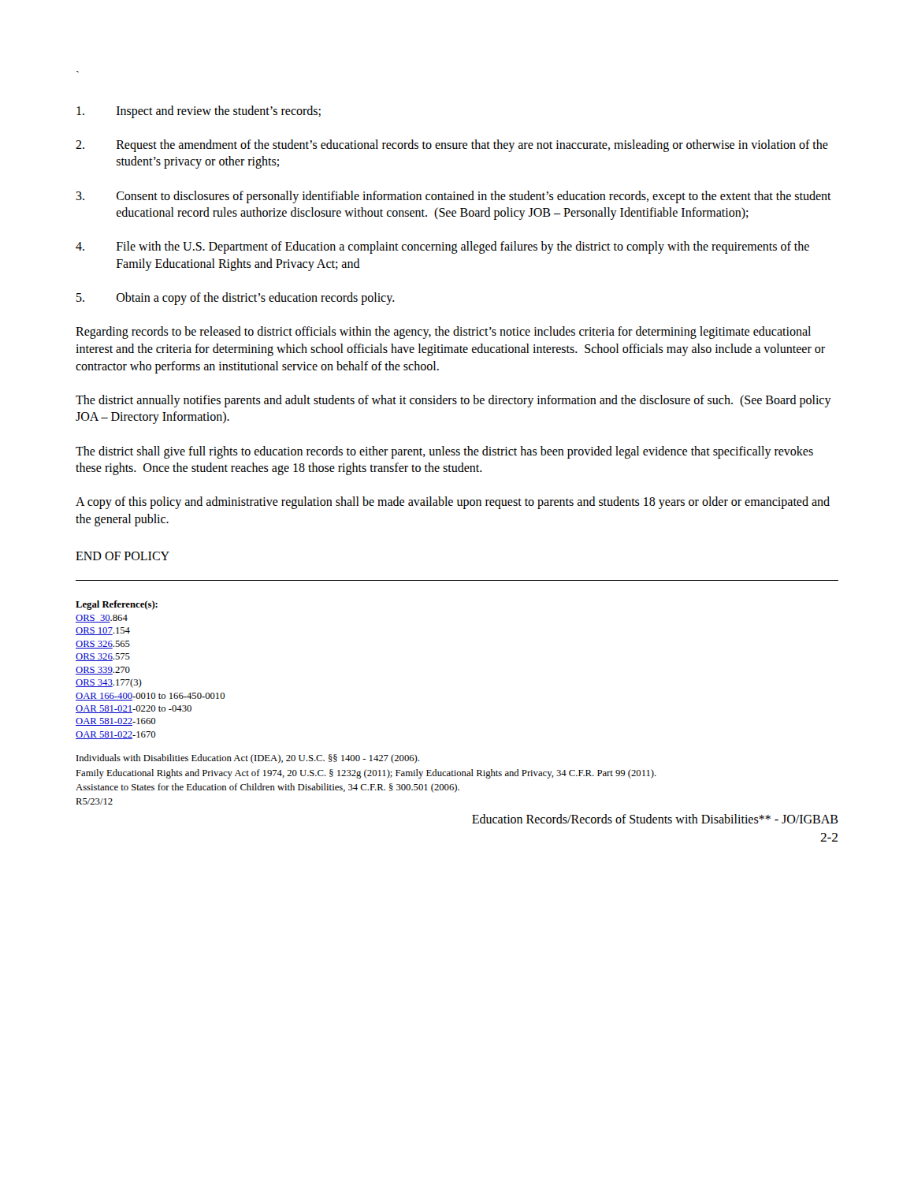`
1. Inspect and review the student’s records;
2. Request the amendment of the student’s educational records to ensure that they are not inaccurate, misleading or otherwise in violation of the student’s privacy or other rights;
3. Consent to disclosures of personally identifiable information contained in the student’s education records, except to the extent that the student educational record rules authorize disclosure without consent. (See Board policy JOB – Personally Identifiable Information);
4. File with the U.S. Department of Education a complaint concerning alleged failures by the district to comply with the requirements of the Family Educational Rights and Privacy Act; and
5. Obtain a copy of the district’s education records policy.
Regarding records to be released to district officials within the agency, the district’s notice includes criteria for determining legitimate educational interest and the criteria for determining which school officials have legitimate educational interests. School officials may also include a volunteer or contractor who performs an institutional service on behalf of the school.
The district annually notifies parents and adult students of what it considers to be directory information and the disclosure of such. (See Board policy JOA – Directory Information).
The district shall give full rights to education records to either parent, unless the district has been provided legal evidence that specifically revokes these rights. Once the student reaches age 18 those rights transfer to the student.
A copy of this policy and administrative regulation shall be made available upon request to parents and students 18 years or older or emancipated and the general public.
END OF POLICY
Legal Reference(s):
ORS 30.864
ORS 107.154
ORS 326.565
ORS 326.575
ORS 339.270
ORS 343.177(3)
OAR 166-400-0010 to 166-450-0010
OAR 581-021-0220 to -0430
OAR 581-022-1660
OAR 581-022-1670
Individuals with Disabilities Education Act (IDEA), 20 U.S.C. §§ 1400 - 1427 (2006).
Family Educational Rights and Privacy Act of 1974, 20 U.S.C. § 1232g (2011); Family Educational Rights and Privacy, 34 C.F.R. Part 99 (2011).
Assistance to States for the Education of Children with Disabilities, 34 C.F.R. § 300.501 (2006).
R5/23/12
Education Records/Records of Students with Disabilities** - JO/IGBAB 2-2